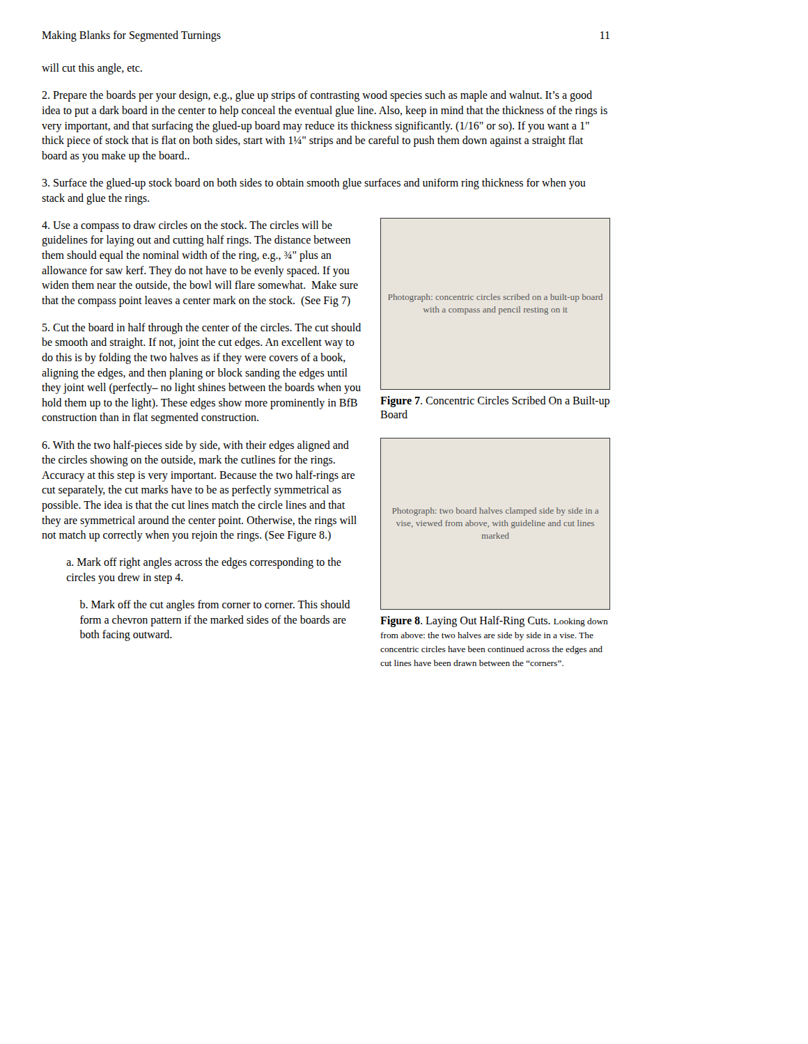Making Blanks for Segmented Turnings 11
will cut this angle, etc.
2. Prepare the boards per your design, e.g., glue up strips of contrasting wood species such as maple and walnut. It’s a good idea to put a dark board in the center to help conceal the eventual glue line. Also, keep in mind that the thickness of the rings is very important, and that surfacing the glued-up board may reduce its thickness significantly. (1/16" or so). If you want a 1" thick piece of stock that is flat on both sides, start with 1¼" strips and be careful to push them down against a straight flat board as you make up the board..
3. Surface the glued-up stock board on both sides to obtain smooth glue surfaces and uniform ring thickness for when you stack and glue the rings.
Photograph: concentric circles scribed on a built-up board with a compass and pencil resting on it
Figure 7. Concentric Circles Scribed On a Built-up Board
4. Use a compass to draw circles on the stock. The circles will be guidelines for laying out and cutting half rings. The distance between them should equal the nominal width of the ring, e.g., ¾" plus an allowance for saw kerf. They do not have to be evenly spaced. If you widen them near the outside, the bowl will flare somewhat. Make sure that the compass point leaves a center mark on the stock. (See Fig 7)
5. Cut the board in half through the center of the circles. The cut should be smooth and straight. If not, joint the cut edges. An excellent way to do this is by folding the two halves as if they were covers of a book, aligning the edges, and then planing or block sanding the edges until they joint well (perfectly– no light shines between the boards when you hold them up to the light). These edges show more prominently in BfB construction than in flat segmented construction.
Photograph: two board halves clamped side by side in a vise, viewed from above, with guideline and cut lines marked
Figure 8. Laying Out Half-Ring Cuts. Looking down from above: the two halves are side by side in a vise. The concentric circles have been continued across the edges and cut lines have been drawn between the “corners”.
6. With the two half-pieces side by side, with their edges aligned and the circles showing on the outside, mark the cutlines for the rings. Accuracy at this step is very important. Because the two half-rings are cut separately, the cut marks have to be as perfectly symmetrical as possible. The idea is that the cut lines match the circle lines and that they are symmetrical around the center point. Otherwise, the rings will not match up correctly when you rejoin the rings. (See Figure 8.)
a. Mark off right angles across the edges corresponding to the circles you drew in step 4.
b. Mark off the cut angles from corner to corner. This should form a chevron pattern if the marked sides of the boards are both facing outward.